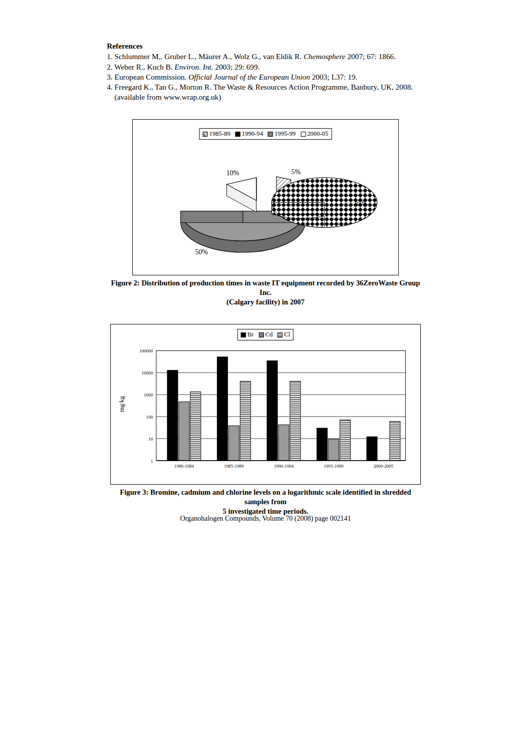References
1. Schlummer M,. Gruber L., Mäurer A., Wolz G., van Eldik R. Chemosphere 2007; 67: 1866.
2. Weber R., Kuch B. Environ. Int. 2003; 29: 699.
3. European Commission. Official Journal of the European Union 2003; L37: 19.
4. Freegard K., Tan G., Morton R. The Waste & Resources Action Programme, Banbury, UK, 2008. (available from www.wrap.org.uk)
1985-89 1990-94 1995-99 2000-05
10% 5% 35% 50%
Figure 2: Distribution of production times in waste IT equipment recorded by 36ZeroWaste Group Inc.
(Calgary facility) in 2007
Br Cd Cl
mg/kg 100000 10000 1000 100 10 1 1980-1984 1985-1989 1990-1994 1995-1999 2000-2005
Figure 3: Bromine, cadmium and chlorine levels on a logarithmic scale identified in shredded samples from
5 investigated time periods.
Organohalogen Compounds, Volume 70 (2008) page 002141